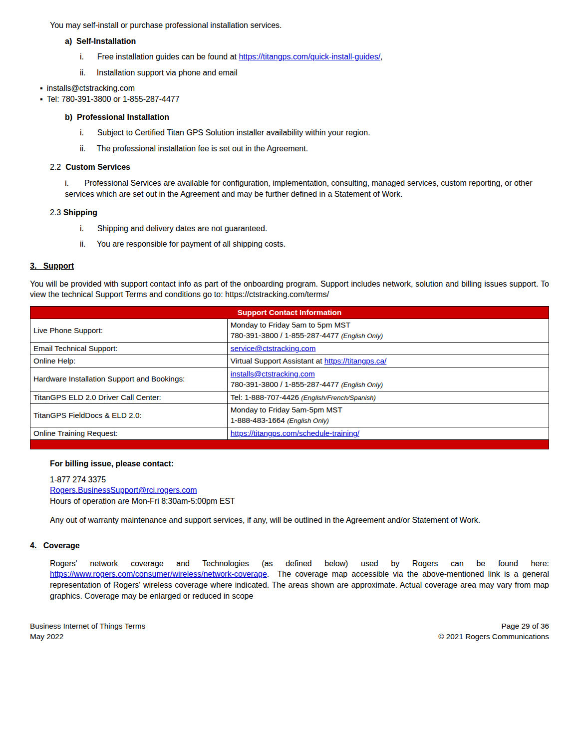You may self-install or purchase professional installation services.
a) Self-Installation
i. Free installation guides can be found at https://titangps.com/quick-install-guides/,
ii. Installation support via phone and email
installs@ctstracking.com
Tel: 780-391-3800 or 1-855-287-4477
b) Professional Installation
i. Subject to Certified Titan GPS Solution installer availability within your region.
ii. The professional installation fee is set out in the Agreement.
2.2 Custom Services
i. Professional Services are available for configuration, implementation, consulting, managed services, custom reporting, or other services which are set out in the Agreement and may be further defined in a Statement of Work.
2.3 Shipping
i. Shipping and delivery dates are not guaranteed.
ii. You are responsible for payment of all shipping costs.
3. Support
You will be provided with support contact info as part of the onboarding program. Support includes network, solution and billing issues support. To view the technical Support Terms and conditions go to: https://ctstracking.com/terms/
| Support Contact Information |
| --- |
| Live Phone Support: | Monday to Friday 5am to 5pm MST 780-391-3800 / 1-855-287-4477 (English Only) |
| Email Technical Support: | service@ctstracking.com |
| Online Help: | Virtual Support Assistant at https://titangps.ca/ |
| Hardware Installation Support and Bookings: | installs@ctstracking.com 780-391-3800 / 1-855-287-4477 (English Only) |
| TitanGPS ELD 2.0 Driver Call Center: | Tel: 1-888-707-4426 (English/French/Spanish) |
| TitanGPS FieldDocs & ELD 2.0: | Monday to Friday 5am-5pm MST 1-888-483-1664 (English Only) |
| Online Training Request: | https://titangps.com/schedule-training/ |
For billing issue, please contact:
1-877 274 3375
Rogers.BusinessSupport@rci.rogers.com
Hours of operation are Mon-Fri 8:30am-5:00pm EST
Any out of warranty maintenance and support services, if any, will be outlined in the Agreement and/or Statement of Work.
4. Coverage
Rogers' network coverage and Technologies (as defined below) used by Rogers can be found here: https://www.rogers.com/consumer/wireless/network-coverage. The coverage map accessible via the above-mentioned link is a general representation of Rogers' wireless coverage where indicated. The areas shown are approximate. Actual coverage area may vary from map graphics. Coverage may be enlarged or reduced in scope
Business Internet of Things Terms
May 2022
Page 29 of 36
© 2021 Rogers Communications